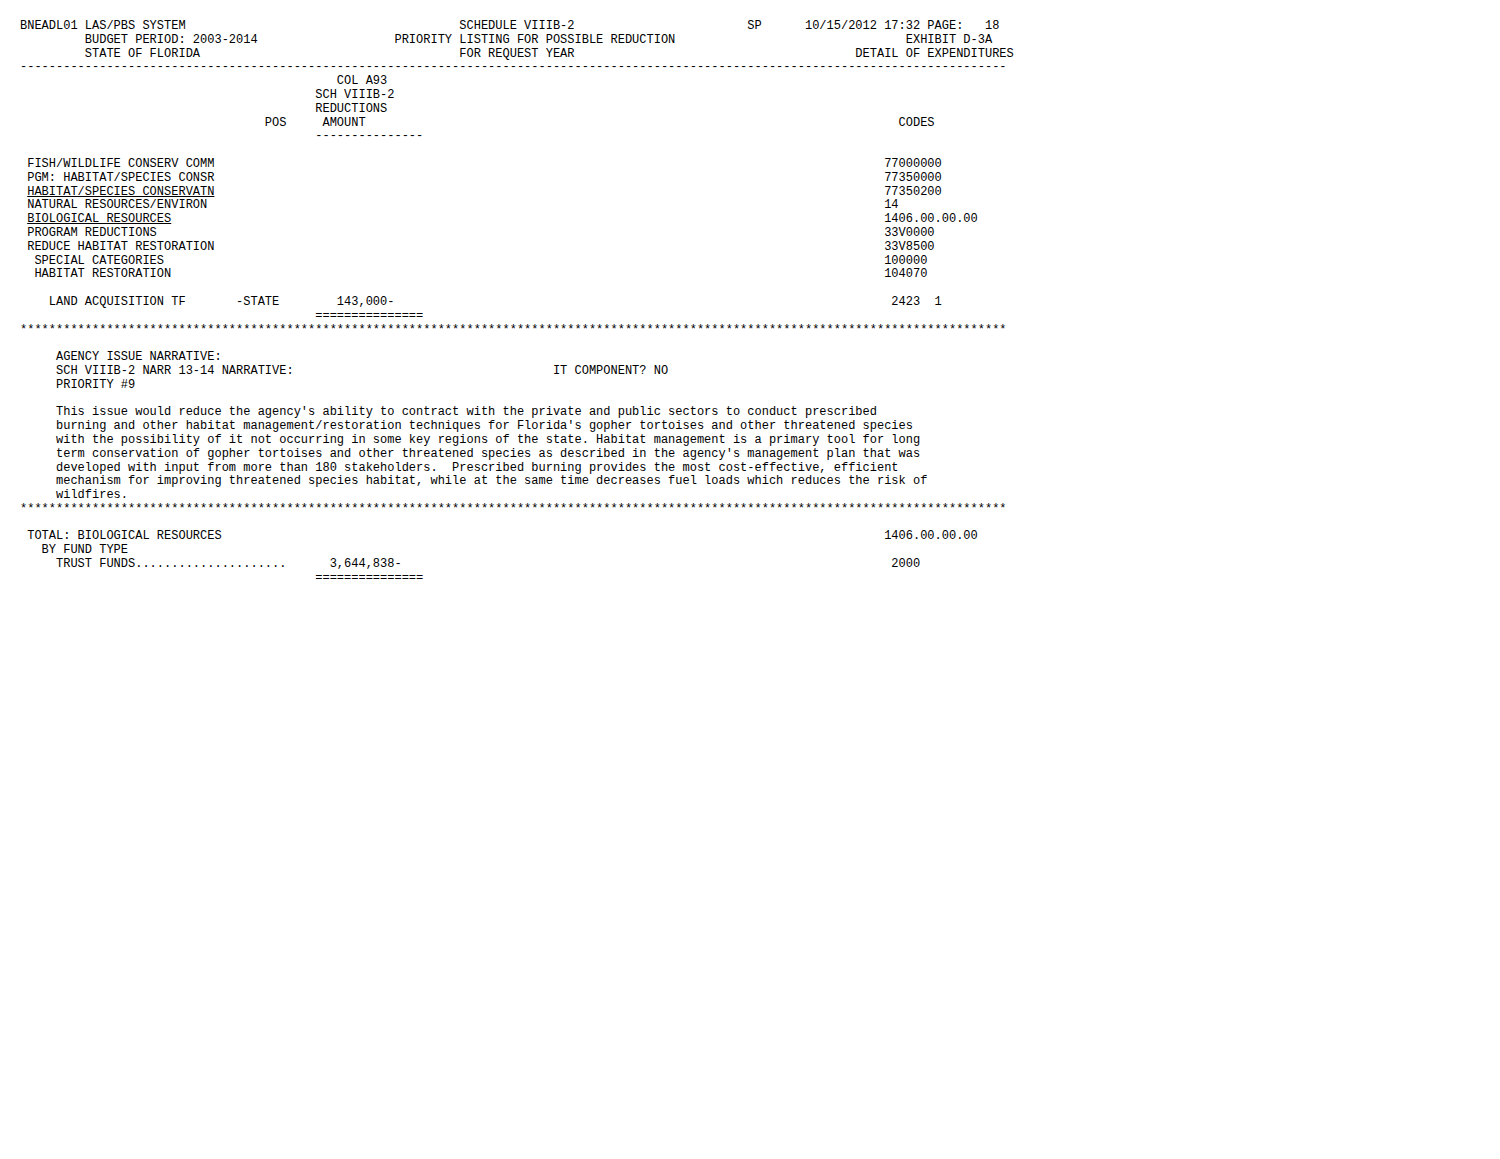BNEADL01 LAS/PBS SYSTEM                                      SCHEDULE VIIIB-2                        SP      10/15/2012 17:32 PAGE:   18
         BUDGET PERIOD: 2003-2014                   PRIORITY LISTING FOR POSSIBLE REDUCTION                                EXHIBIT D-3A
         STATE OF FLORIDA                                    FOR REQUEST YEAR                                       DETAIL OF EXPENDITURES
-----------------------------------------------------------------------------------------------------------------------------------------
                                            COL A93
                                         SCH VIIIB-2
                                         REDUCTIONS
                                  POS     AMOUNT                                                                          CODES
                                         ---------------

 FISH/WILDLIFE CONSERV COMM                                                                                             77000000
 PGM: HABITAT/SPECIES CONSR                                                                                             77350000
 HABITAT/SPECIES CONSERVATN                                                                                             77350200
 NATURAL RESOURCES/ENVIRON                                                                                              14
 BIOLOGICAL RESOURCES                                                                                                   1406.00.00.00
 PROGRAM REDUCTIONS                                                                                                     33V0000
 REDUCE HABITAT RESTORATION                                                                                             33V8500
  SPECIAL CATEGORIES                                                                                                    100000
  HABITAT RESTORATION                                                                                                   104070

    LAND ACQUISITION TF       -STATE        143,000-                                                                     2423  1
                                         ===============
*****************************************************************************************************************************************

     AGENCY ISSUE NARRATIVE:
     SCH VIIIB-2 NARR 13-14 NARRATIVE:                                    IT COMPONENT? NO
     PRIORITY #9

     This issue would reduce the agency's ability to contract with the private and public sectors to conduct prescribed
     burning and other habitat management/restoration techniques for Florida's gopher tortoises and other threatened species
     with the possibility of it not occurring in some key regions of the state. Habitat management is a primary tool for long
     term conservation of gopher tortoises and other threatened species as described in the agency's management plan that was
     developed with input from more than 180 stakeholders.  Prescribed burning provides the most cost-effective, efficient
     mechanism for improving threatened species habitat, while at the same time decreases fuel loads which reduces the risk of
     wildfires.
*****************************************************************************************************************************************

 TOTAL: BIOLOGICAL RESOURCES                                                                                            1406.00.00.00
   BY FUND TYPE
     TRUST FUNDS.....................      3,644,838-                                                                    2000
                                         ===============